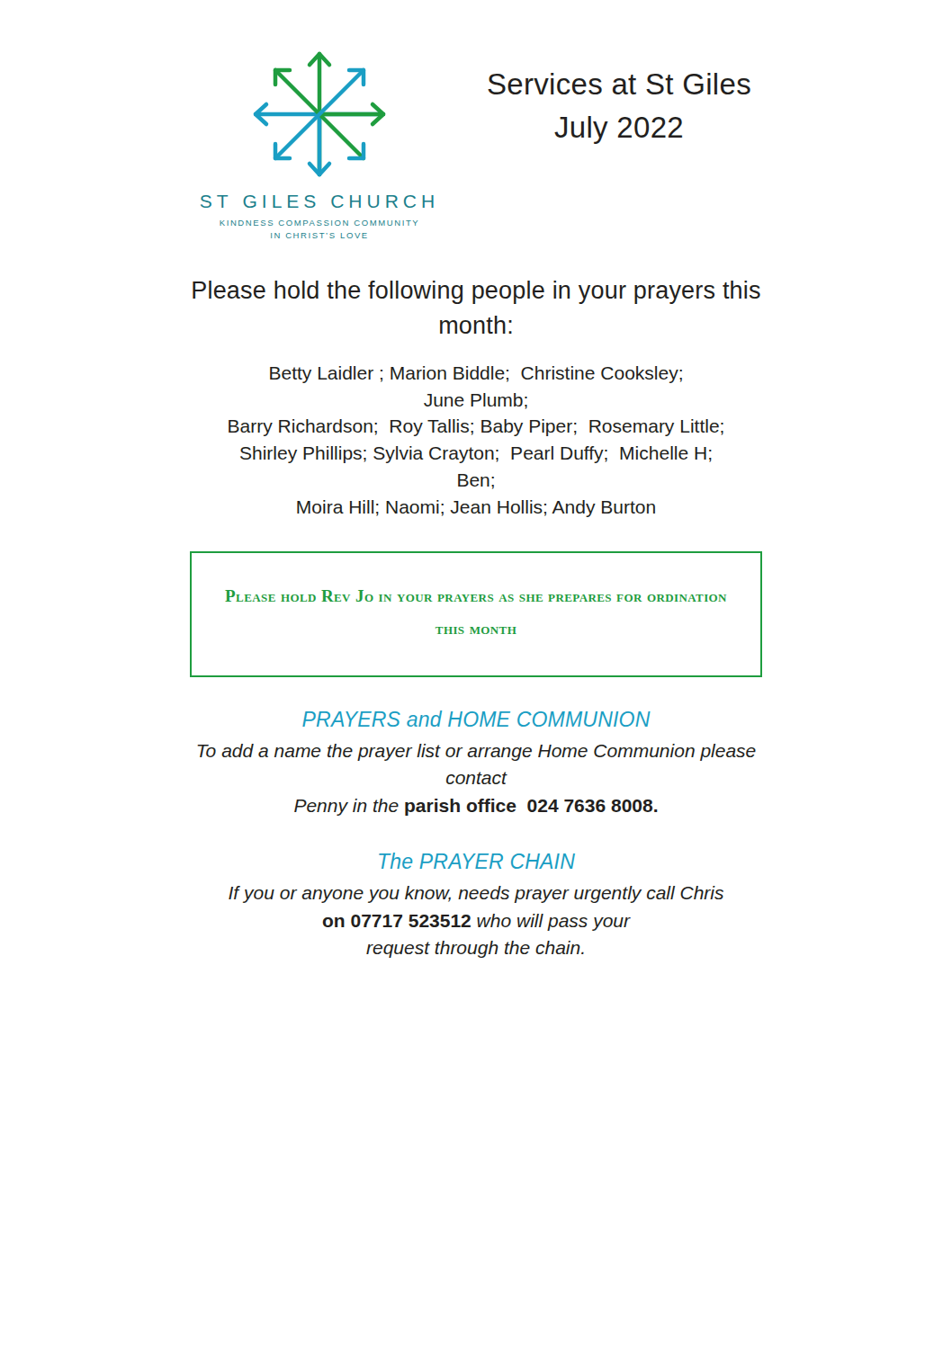ST GILES CHURCH
Kindness Compassion Community
in Christ’s Love
Services at St Giles
July 2022
Please hold the following people in your prayers this month:
Betty Laidler ; Marion Biddle; Christine Cooksley;
June Plumb;
Barry Richardson; Roy Tallis; Baby Piper; Rosemary Little;
Shirley Phillips; Sylvia Crayton; Pearl Duffy; Michelle H;
Ben;
Moira Hill; Naomi; Jean Hollis; Andy Burton
Please hold Rev Jo in your prayers as she prepares for ordination this month
PRAYERS and HOME COMMUNION
To add a name the prayer list or arrange Home Communion please contact
Penny in the parish office 024 7636 8008.
The PRAYER CHAIN
If you or anyone you know, needs prayer urgently call Chris
on 07717 523512 who will pass your
request through the chain.